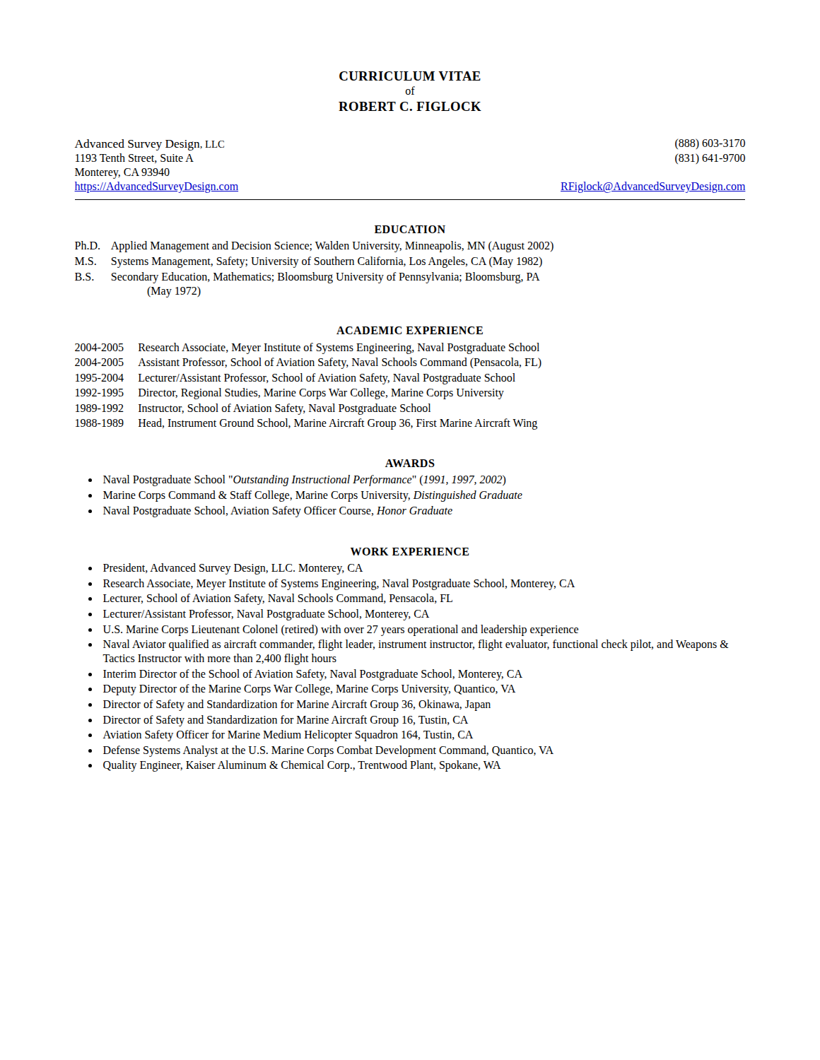CURRICULUM VITAE
of
ROBERT C. FIGLOCK
| Advanced Survey Design , LLC | (888) 603-3170 |
| 1193 Tenth Street, Suite A | (831) 641-9700 |
| Monterey, CA 93940 | |
| https://AdvancedSurveyDesign.com | RFiglock@AdvancedSurveyDesign.com |
EDUCATION
| Ph.D. | Applied Management and Decision Science; Walden University, Minneapolis, MN (August 2002) |
| M.S. | Systems Management, Safety; University of Southern California, Los Angeles, CA (May 1982) |
| B.S. | Secondary Education, Mathematics; Bloomsburg University of Pennsylvania; Bloomsburg, PA (May 1972) |
ACADEMIC EXPERIENCE
| 2004-2005 | Research Associate, Meyer Institute of Systems Engineering, Naval Postgraduate School |
| 2004-2005 | Assistant Professor, School of Aviation Safety, Naval Schools Command (Pensacola, FL) |
| 1995-2004 | Lecturer/Assistant Professor, School of Aviation Safety, Naval Postgraduate School |
| 1992-1995 | Director, Regional Studies, Marine Corps War College, Marine Corps University |
| 1989-1992 | Instructor, School of Aviation Safety, Naval Postgraduate School |
| 1988-1989 | Head, Instrument Ground School, Marine Aircraft Group 36, First Marine Aircraft Wing |
AWARDS
Naval Postgraduate School "Outstanding Instructional Performance" (1991, 1997, 2002)
Marine Corps Command & Staff College, Marine Corps University, Distinguished Graduate
Naval Postgraduate School, Aviation Safety Officer Course, Honor Graduate
WORK EXPERIENCE
President, Advanced Survey Design, LLC. Monterey, CA
Research Associate, Meyer Institute of Systems Engineering, Naval Postgraduate School, Monterey, CA
Lecturer, School of Aviation Safety, Naval Schools Command, Pensacola, FL
Lecturer/Assistant Professor, Naval Postgraduate School, Monterey, CA
U.S. Marine Corps Lieutenant Colonel (retired) with over 27 years operational and leadership experience
Naval Aviator qualified as aircraft commander, flight leader, instrument instructor, flight evaluator, functional check pilot, and Weapons & Tactics Instructor with more than 2,400 flight hours
Interim Director of the School of Aviation Safety, Naval Postgraduate School, Monterey, CA
Deputy Director of the Marine Corps War College, Marine Corps University, Quantico, VA
Director of Safety and Standardization for Marine Aircraft Group 36, Okinawa, Japan
Director of Safety and Standardization for Marine Aircraft Group 16, Tustin, CA
Aviation Safety Officer for Marine Medium Helicopter Squadron 164, Tustin, CA
Defense Systems Analyst at the U.S. Marine Corps Combat Development Command, Quantico, VA
Quality Engineer, Kaiser Aluminum & Chemical Corp., Trentwood Plant, Spokane, WA